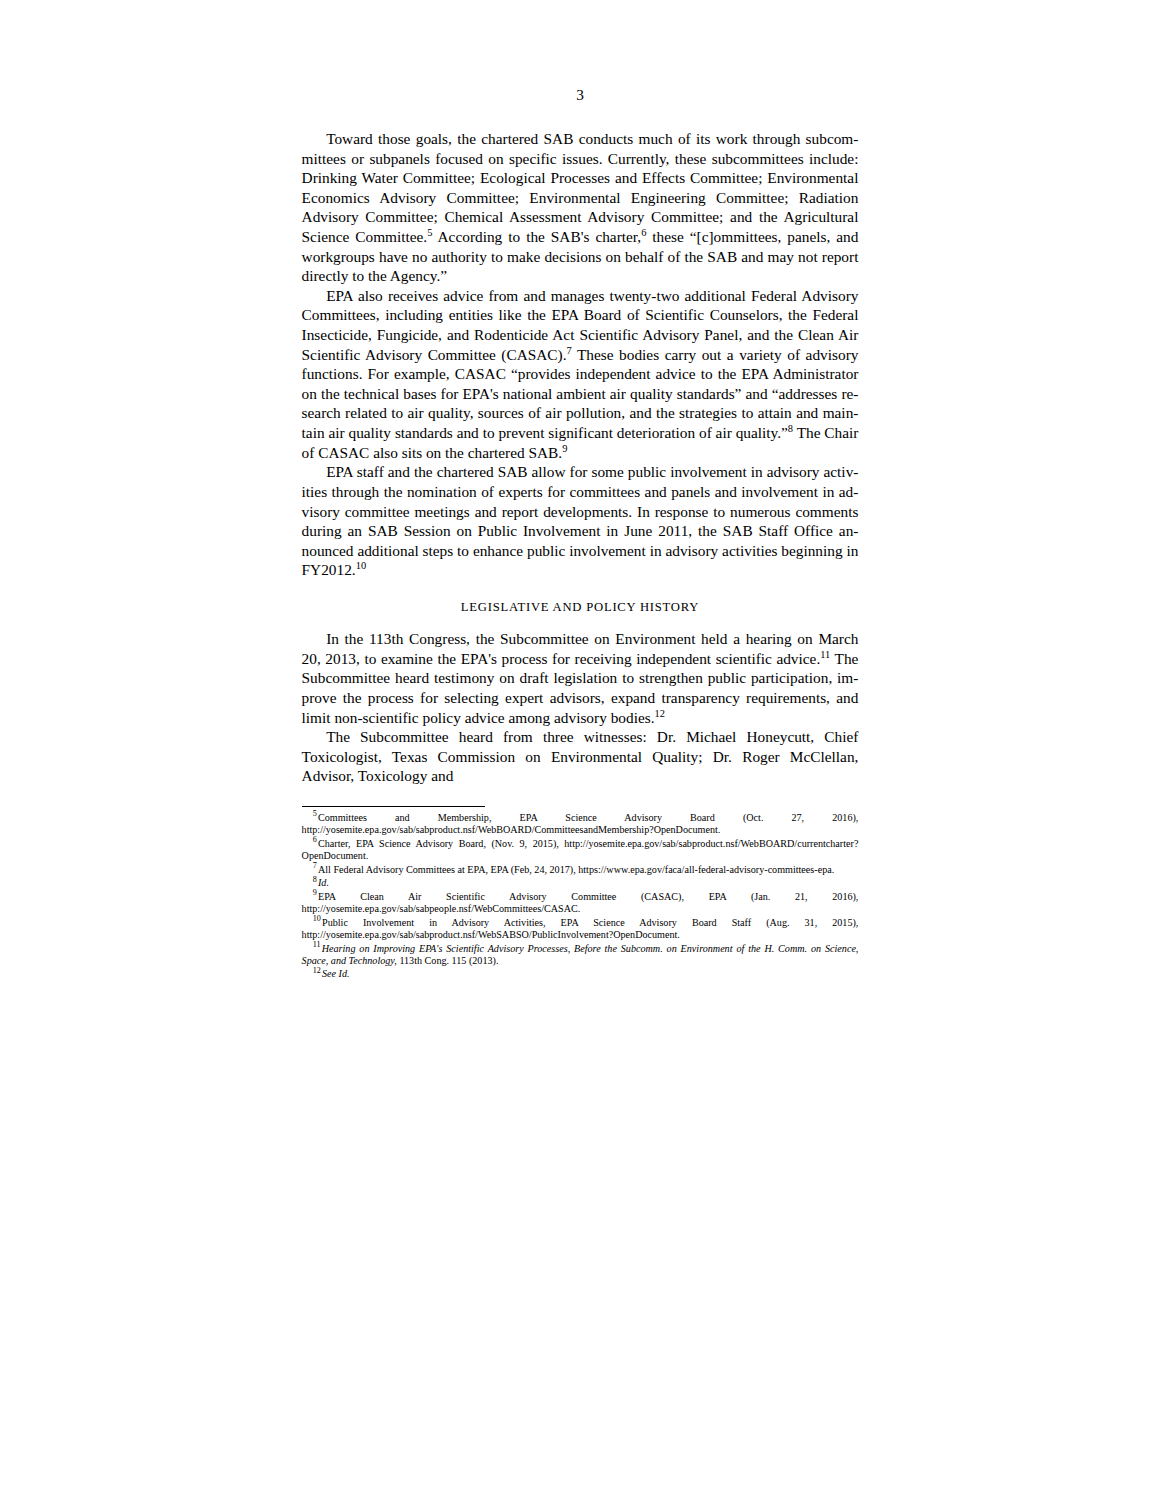3
Toward those goals, the chartered SAB conducts much of its work through subcommittees or subpanels focused on specific issues. Currently, these subcommittees include: Drinking Water Committee; Ecological Processes and Effects Committee; Environmental Economics Advisory Committee; Environmental Engineering Committee; Radiation Advisory Committee; Chemical Assessment Advisory Committee; and the Agricultural Science Committee.5 According to the SAB's charter,6 these “[c]ommittees, panels, and workgroups have no authority to make decisions on behalf of the SAB and may not report directly to the Agency.”
EPA also receives advice from and manages twenty-two additional Federal Advisory Committees, including entities like the EPA Board of Scientific Counselors, the Federal Insecticide, Fungicide, and Rodenticide Act Scientific Advisory Panel, and the Clean Air Scientific Advisory Committee (CASAC).7 These bodies carry out a variety of advisory functions. For example, CASAC “provides independent advice to the EPA Administrator on the technical bases for EPA's national ambient air quality standards” and “addresses research related to air quality, sources of air pollution, and the strategies to attain and maintain air quality standards and to prevent significant deterioration of air quality.”8 The Chair of CASAC also sits on the chartered SAB.9
EPA staff and the chartered SAB allow for some public involvement in advisory activities through the nomination of experts for committees and panels and involvement in advisory committee meetings and report developments. In response to numerous comments during an SAB Session on Public Involvement in June 2011, the SAB Staff Office announced additional steps to enhance public involvement in advisory activities beginning in FY2012.10
Legislative and Policy History
In the 113th Congress, the Subcommittee on Environment held a hearing on March 20, 2013, to examine the EPA's process for receiving independent scientific advice.11 The Subcommittee heard testimony on draft legislation to strengthen public participation, improve the process for selecting expert advisors, expand transparency requirements, and limit non-scientific policy advice among advisory bodies.12
The Subcommittee heard from three witnesses: Dr. Michael Honeycutt, Chief Toxicologist, Texas Commission on Environmental Quality; Dr. Roger McClellan, Advisor, Toxicology and
5Committees and Membership, EPA Science Advisory Board (Oct. 27, 2016), http://yosemite.epa.gov/sab/sabproduct.nsf/WebBOARD/CommitteesandMembership?OpenDocument.
6Charter, EPA Science Advisory Board, (Nov. 9, 2015), http://yosemite.epa.gov/sab/sabproduct.nsf/WebBOARD/currentcharter?OpenDocument.
7All Federal Advisory Committees at EPA, EPA (Feb, 24, 2017), https://www.epa.gov/faca/all-federal-advisory-committees-epa.
8Id.
9EPA Clean Air Scientific Advisory Committee (CASAC), EPA (Jan. 21, 2016), http://yosemite.epa.gov/sab/sabpeople.nsf/WebCommittees/CASAC.
10Public Involvement in Advisory Activities, EPA Science Advisory Board Staff (Aug. 31, 2015), http://yosemite.epa.gov/sab/sabproduct.nsf/WebSABSO/PublicInvolvement?OpenDocument.
11Hearing on Improving EPA's Scientific Advisory Processes, Before the Subcomm. on Environment of the H. Comm. on Science, Space, and Technology, 113th Cong. 115 (2013).
12See Id.